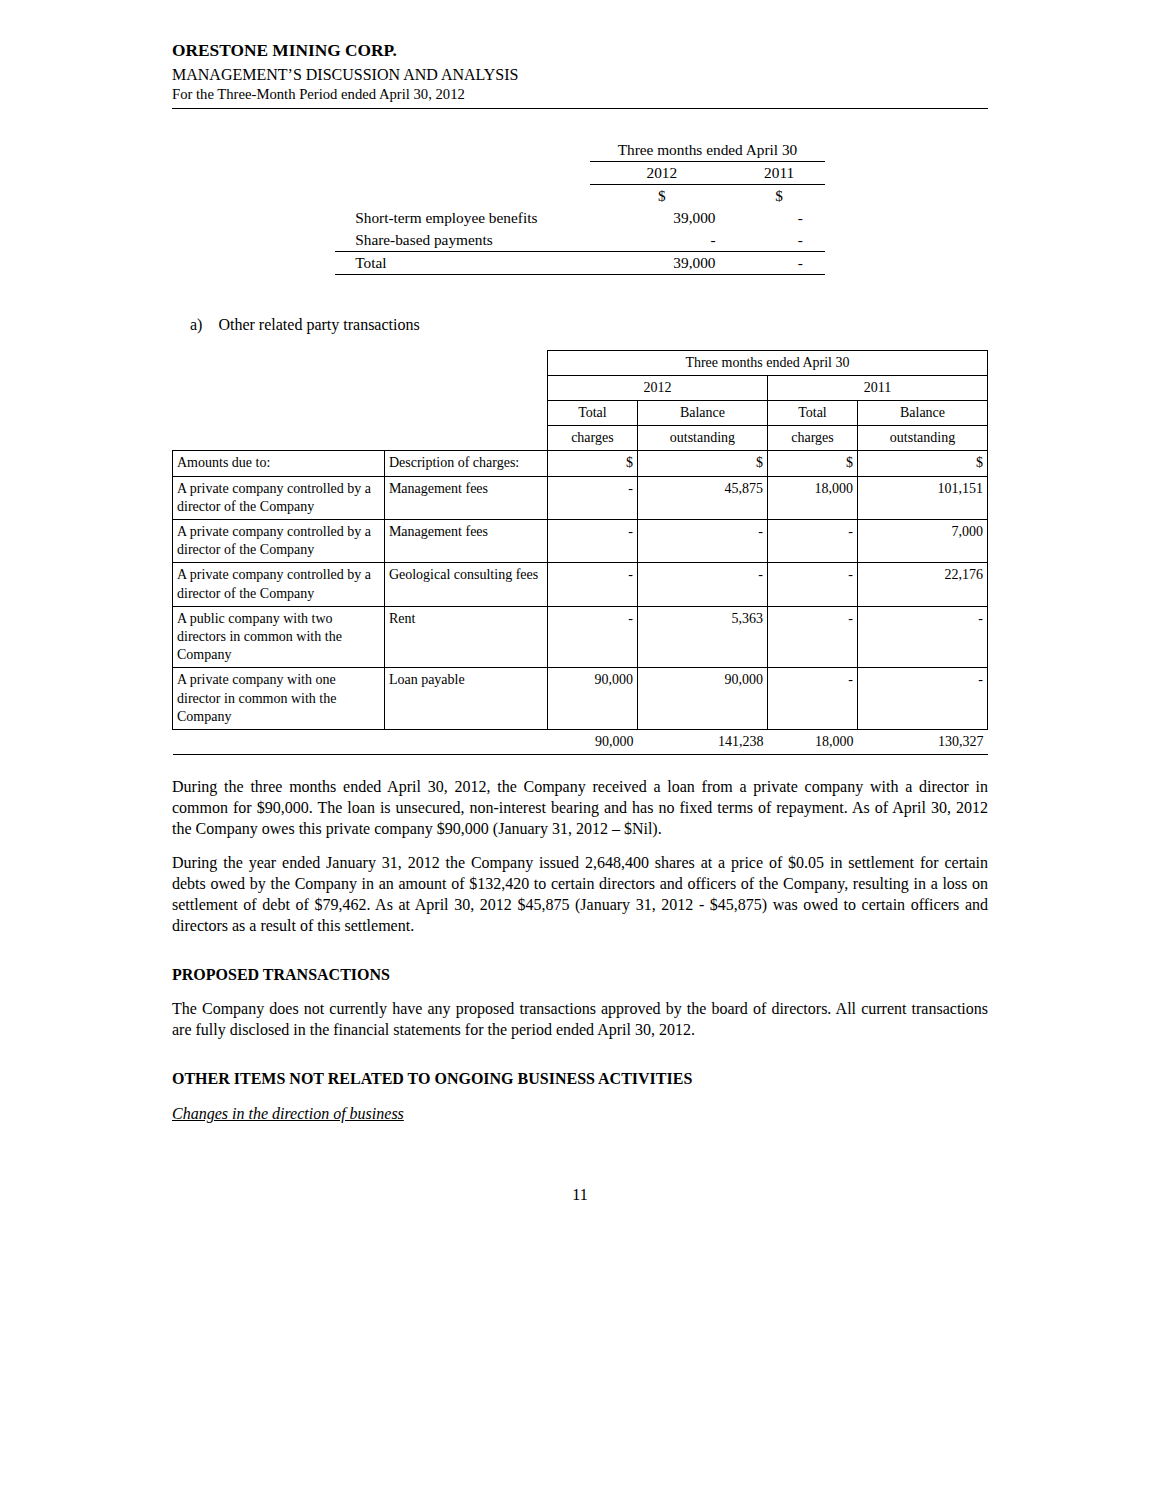ORESTONE MINING CORP.
MANAGEMENT’S DISCUSSION AND ANALYSIS
For the Three-Month Period ended April 30, 2012
| | Three months ended April 30 |
| | 2012 | 2011 |
| | $ | $ |
| Short-term employee benefits | 39,000 | - |
| Share-based payments | - | - |
| Total | 39,000 | - |
a) Other related party transactions
| | | Three months ended April 30 |
| | | 2012 | 2011 |
| | | Total | Balance | Total | Balance |
| | | charges | outstanding | charges | outstanding |
| Amounts due to: | Description of charges: | $ | $ | $ | $ |
| A private company controlled by a director of the Company | Management fees | - | 45,875 | 18,000 | 101,151 |
| A private company controlled by a director of the Company | Management fees | - | - | - | 7,000 |
| A private company controlled by a director of the Company | Geological consulting fees | - | - | - | 22,176 |
| A public company with two directors in common with the Company | Rent | - | 5,363 | - | - |
| A private company with one director in common with the Company | Loan payable | 90,000 | 90,000 | - | - |
| | | 90,000 | 141,238 | 18,000 | 130,327 |
During the three months ended April 30, 2012, the Company received a loan from a private company with a director in common for $90,000. The loan is unsecured, non-interest bearing and has no fixed terms of repayment. As of April 30, 2012 the Company owes this private company $90,000 (January 31, 2012 – $Nil).
During the year ended January 31, 2012 the Company issued 2,648,400 shares at a price of $0.05 in settlement for certain debts owed by the Company in an amount of $132,420 to certain directors and officers of the Company, resulting in a loss on settlement of debt of $79,462. As at April 30, 2012 $45,875 (January 31, 2012 - $45,875) was owed to certain officers and directors as a result of this settlement.
PROPOSED TRANSACTIONS
The Company does not currently have any proposed transactions approved by the board of directors. All current transactions are fully disclosed in the financial statements for the period ended April 30, 2012.
OTHER ITEMS NOT RELATED TO ONGOING BUSINESS ACTIVITIES
Changes in the direction of business
11